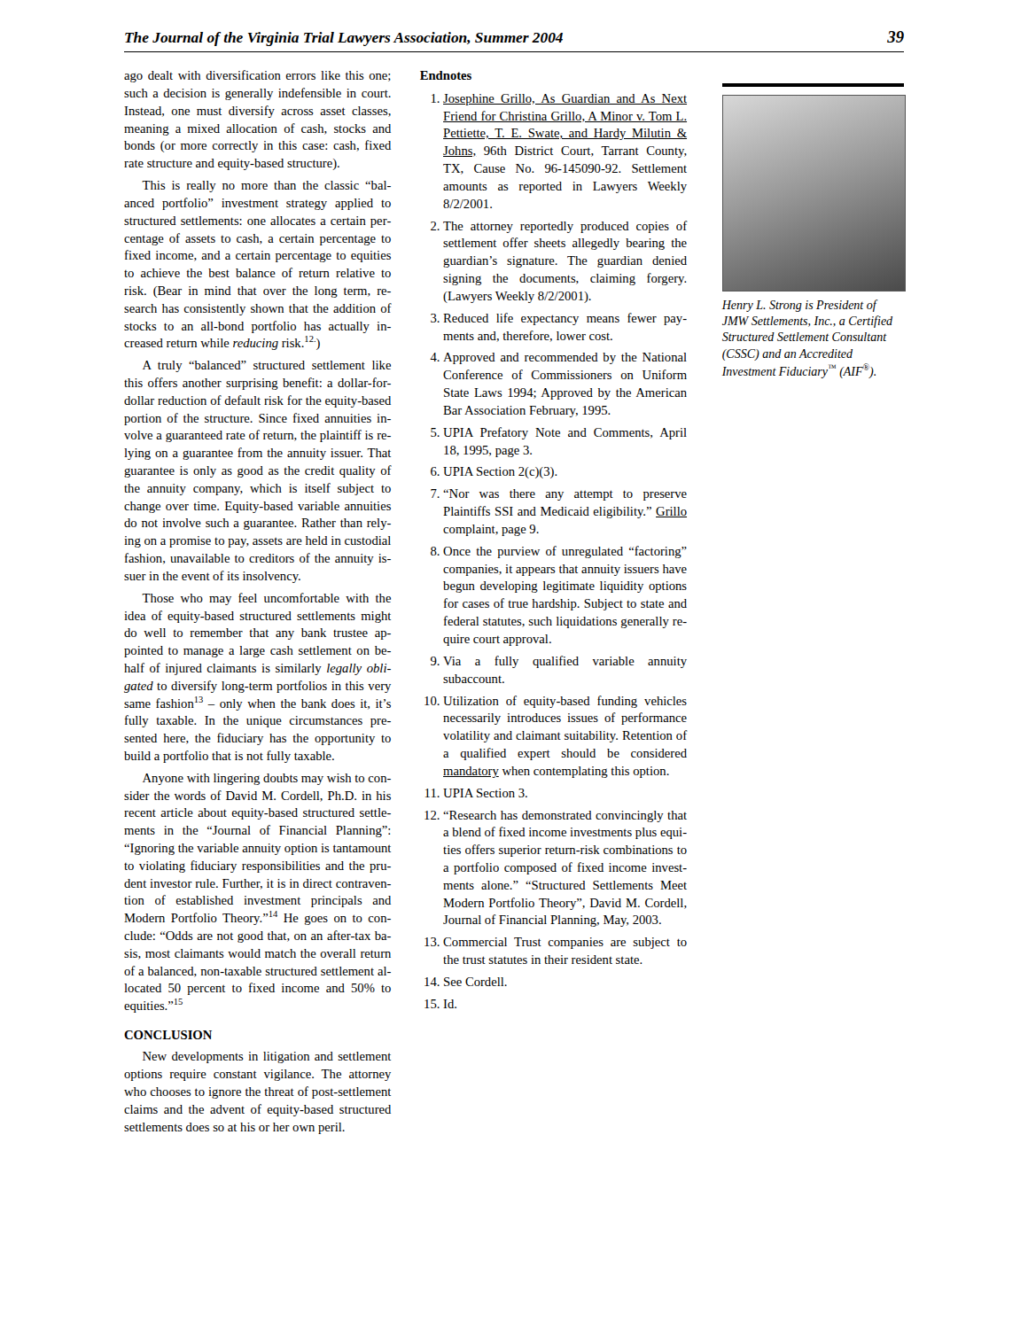The Journal of the Virginia Trial Lawyers Association, Summer 2004 39
ago dealt with diversification errors like this one; such a decision is generally indefensible in court. Instead, one must diversify across asset classes, meaning a mixed allocation of cash, stocks and bonds (or more correctly in this case: cash, fixed rate structure and equity-based structure).
This is really no more than the classic “balanced portfolio” investment strategy applied to structured settlements: one allocates a certain percentage of assets to cash, a certain percentage to fixed income, and a certain percentage to equities to achieve the best balance of return relative to risk. (Bear in mind that over the long term, research has consistently shown that the addition of stocks to an all-bond portfolio has actually increased return while reducing risk.12.)
A truly “balanced” structured settlement like this offers another surprising benefit: a dollar-for-dollar reduction of default risk for the equity-based portion of the structure. Since fixed annuities involve a guaranteed rate of return, the plaintiff is relying on a guarantee from the annuity issuer. That guarantee is only as good as the credit quality of the annuity company, which is itself subject to change over time. Equity-based variable annuities do not involve such a guarantee. Rather than relying on a promise to pay, assets are held in custodial fashion, unavailable to creditors of the annuity issuer in the event of its insolvency.
Those who may feel uncomfortable with the idea of equity-based structured settlements might do well to remember that any bank trustee appointed to manage a large cash settlement on behalf of injured claimants is similarly legally obligated to diversify long-term portfolios in this very same fashion13 – only when the bank does it, it’s fully taxable. In the unique circumstances presented here, the fiduciary has the opportunity to build a portfolio that is not fully taxable.
Anyone with lingering doubts may wish to consider the words of David M. Cordell, Ph.D. in his recent article about equity-based structured settlements in the “Journal of Financial Planning”: “Ignoring the variable annuity option is tantamount to violating fiduciary responsibilities and the prudent investor rule. Further, it is in direct contravention of established investment principals and Modern Portfolio Theory.”14 He goes on to conclude: “Odds are not good that, on an after-tax basis, most claimants would match the overall return of a balanced, non-taxable structured settlement allocated 50 percent to fixed income and 50% to equities.”15
CONCLUSION
New developments in litigation and settlement options require constant vigilance. The attorney who chooses to ignore the threat of post-settlement claims and the advent of equity-based structured settlements does so at his or her own peril.
Endnotes
Josephine Grillo, As Guardian and As Next Friend for Christina Grillo, A Minor v. Tom L. Pettiette, T. E. Swate, and Hardy Milutin & Johns, 96th District Court, Tarrant County, TX, Cause No. 96-145090-92. Settlement amounts as reported in Lawyers Weekly 8/2/2001.
The attorney reportedly produced copies of settlement offer sheets allegedly bearing the guardian’s signature. The guardian denied signing the documents, claiming forgery. (Lawyers Weekly 8/2/2001).
Reduced life expectancy means fewer payments and, therefore, lower cost.
Approved and recommended by the National Conference of Commissioners on Uniform State Laws 1994; Approved by the American Bar Association February, 1995.
UPIA Prefatory Note and Comments, April 18, 1995, page 3.
UPIA Section 2(c)(3).
“Nor was there any attempt to preserve Plaintiffs SSI and Medicaid eligibility.” Grillo complaint, page 9.
Once the purview of unregulated “factoring” companies, it appears that annuity issuers have begun developing legitimate liquidity options for cases of true hardship. Subject to state and federal statutes, such liquidations generally require court approval.
Via a fully qualified variable annuity subaccount.
Utilization of equity-based funding vehicles necessarily introduces issues of performance volatility and claimant suitability. Retention of a qualified expert should be considered mandatory when contemplating this option.
UPIA Section 3.
“Research has demonstrated convincingly that a blend of fixed income investments plus equities offers superior return-risk combinations to a portfolio composed of fixed income investments alone.” “Structured Settlements Meet Modern Portfolio Theory”, David M. Cordell, Journal of Financial Planning, May, 2003.
Commercial Trust companies are subject to the trust statutes in their resident state.
See Cordell.
Id.
Henry L. Strong is President of JMW Settlements, Inc., a Certified Structured Settlement Consultant (CSSC) and an Accredited Investment Fiduciary™ (AIF®).